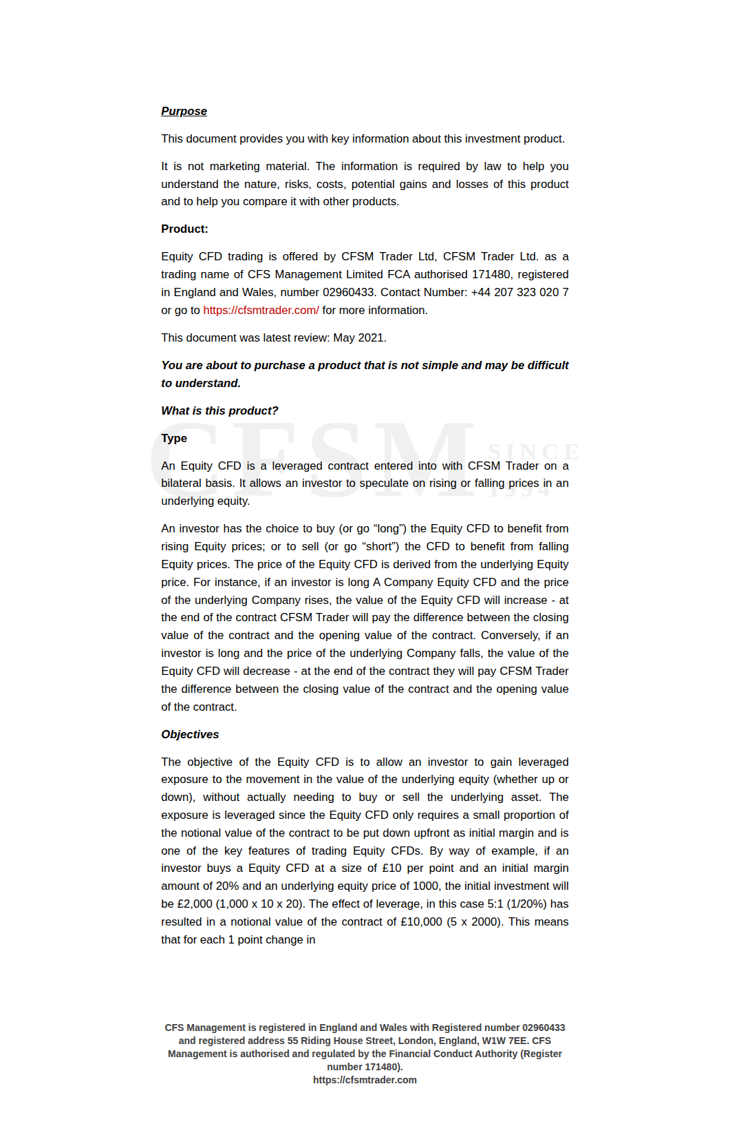CFSMSINCE
1994
Purpose
This document provides you with key information about this investment product.
It is not marketing material. The information is required by law to help you understand the nature, risks, costs, potential gains and losses of this product and to help you compare it with other products.
Product:
Equity CFD trading is offered by CFSM Trader Ltd, CFSM Trader Ltd. as a trading name of CFS Management Limited FCA authorised 171480, registered in England and Wales, number 02960433. Contact Number: +44 207 323 020 7 or go to https://cfsmtrader.com/ for more information.
This document was latest review: May 2021.
You are about to purchase a product that is not simple and may be difficult to understand.
What is this product?
Type
An Equity CFD is a leveraged contract entered into with CFSM Trader on a bilateral basis. It allows an investor to speculate on rising or falling prices in an underlying equity.
An investor has the choice to buy (or go “long”) the Equity CFD to benefit from rising Equity prices; or to sell (or go “short”) the CFD to benefit from falling Equity prices. The price of the Equity CFD is derived from the underlying Equity price. For instance, if an investor is long A Company Equity CFD and the price of the underlying Company rises, the value of the Equity CFD will increase - at the end of the contract CFSM Trader will pay the difference between the closing value of the contract and the opening value of the contract. Conversely, if an investor is long and the price of the underlying Company falls, the value of the Equity CFD will decrease - at the end of the contract they will pay CFSM Trader the difference between the closing value of the contract and the opening value of the contract.
Objectives
The objective of the Equity CFD is to allow an investor to gain leveraged exposure to the movement in the value of the underlying equity (whether up or down), without actually needing to buy or sell the underlying asset. The exposure is leveraged since the Equity CFD only requires a small proportion of the notional value of the contract to be put down upfront as initial margin and is one of the key features of trading Equity CFDs. By way of example, if an investor buys a Equity CFD at a size of £10 per point and an initial margin amount of 20% and an underlying equity price of 1000, the initial investment will be £2,000 (1,000 x 10 x 20). The effect of leverage, in this case 5:1 (1/20%) has resulted in a notional value of the contract of £10,000 (5 x 2000). This means that for each 1 point change in
CFS Management is registered in England and Wales with Registered number 02960433 and registered address 55 Riding House Street, London, England, W1W 7EE. CFS Management is authorised and regulated by the Financial Conduct Authority (Register number 171480).
https://cfsmtrader.com